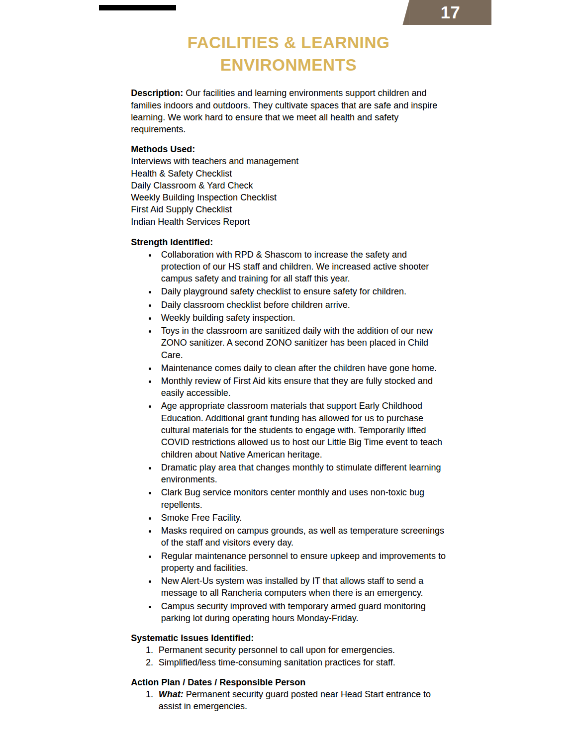17
FACILITIES & LEARNING ENVIRONMENTS
Description: Our facilities and learning environments support children and families indoors and outdoors. They cultivate spaces that are safe and inspire learning. We work hard to ensure that we meet all health and safety requirements.
Methods Used:
Interviews with teachers and management
Health & Safety Checklist
Daily Classroom & Yard Check
Weekly Building Inspection Checklist
First Aid Supply Checklist
Indian Health Services Report
Strength Identified:
Collaboration with RPD & Shascom to increase the safety and protection of our HS staff and children. We increased active shooter campus safety and training for all staff this year.
Daily playground safety checklist to ensure safety for children.
Daily classroom checklist before children arrive.
Weekly building safety inspection.
Toys in the classroom are sanitized daily with the addition of our new ZONO sanitizer. A second ZONO sanitizer has been placed in Child Care.
Maintenance comes daily to clean after the children have gone home.
Monthly review of First Aid kits ensure that they are fully stocked and easily accessible.
Age appropriate classroom materials that support Early Childhood Education. Additional grant funding has allowed for us to purchase cultural materials for the students to engage with. Temporarily lifted COVID restrictions allowed us to host our Little Big Time event to teach children about Native American heritage.
Dramatic play area that changes monthly to stimulate different learning environments.
Clark Bug service monitors center monthly and uses non-toxic bug repellents.
Smoke Free Facility.
Masks required on campus grounds, as well as temperature screenings of the staff and visitors every day.
Regular maintenance personnel to ensure upkeep and improvements to property and facilities.
New Alert-Us system was installed by IT that allows staff to send a message to all Rancheria computers when there is an emergency.
Campus security improved with temporary armed guard monitoring parking lot during operating hours Monday-Friday.
Systematic Issues Identified:
Permanent security personnel to call upon for emergencies.
Simplified/less time-consuming sanitation practices for staff.
Action Plan / Dates / Responsible Person
What: Permanent security guard posted near Head Start entrance to assist in emergencies.